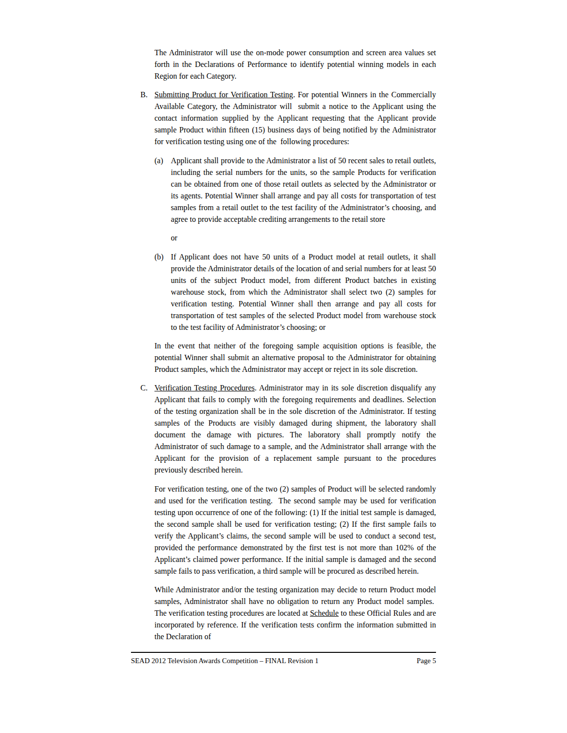The Administrator will use the on-mode power consumption and screen area values set forth in the Declarations of Performance to identify potential winning models in each Region for each Category.
B.
Submitting Product for Verification Testing. For potential Winners in the Commercially Available Category, the Administrator will submit a notice to the Applicant using the contact information supplied by the Applicant requesting that the Applicant provide sample Product within fifteen (15) business days of being notified by the Administrator for verification testing using one of the following procedures:
(a)
Applicant shall provide to the Administrator a list of 50 recent sales to retail outlets, including the serial numbers for the units, so the sample Products for verification can be obtained from one of those retail outlets as selected by the Administrator or its agents. Potential Winner shall arrange and pay all costs for transportation of test samples from a retail outlet to the test facility of the Administrator’s choosing, and agree to provide acceptable crediting arrangements to the retail store
or
(b)
If Applicant does not have 50 units of a Product model at retail outlets, it shall provide the Administrator details of the location of and serial numbers for at least 50 units of the subject Product model, from different Product batches in existing warehouse stock, from which the Administrator shall select two (2) samples for verification testing. Potential Winner shall then arrange and pay all costs for transportation of test samples of the selected Product model from warehouse stock to the test facility of Administrator’s choosing; or
In the event that neither of the foregoing sample acquisition options is feasible, the potential Winner shall submit an alternative proposal to the Administrator for obtaining Product samples, which the Administrator may accept or reject in its sole discretion.
C.
Verification Testing Procedures. Administrator may in its sole discretion disqualify any Applicant that fails to comply with the foregoing requirements and deadlines. Selection of the testing organization shall be in the sole discretion of the Administrator. If testing samples of the Products are visibly damaged during shipment, the laboratory shall document the damage with pictures. The laboratory shall promptly notify the Administrator of such damage to a sample, and the Administrator shall arrange with the Applicant for the provision of a replacement sample pursuant to the procedures previously described herein.
For verification testing, one of the two (2) samples of Product will be selected randomly and used for the verification testing. The second sample may be used for verification testing upon occurrence of one of the following: (1) If the initial test sample is damaged, the second sample shall be used for verification testing; (2) If the first sample fails to verify the Applicant’s claims, the second sample will be used to conduct a second test, provided the performance demonstrated by the first test is not more than 102% of the Applicant’s claimed power performance. If the initial sample is damaged and the second sample fails to pass verification, a third sample will be procured as described herein.
While Administrator and/or the testing organization may decide to return Product model samples, Administrator shall have no obligation to return any Product model samples. The verification testing procedures are located at Schedule to these Official Rules and are incorporated by reference. If the verification tests confirm the information submitted in the Declaration of
SEAD 2012 Television Awards Competition – FINAL Revision 1 Page 5